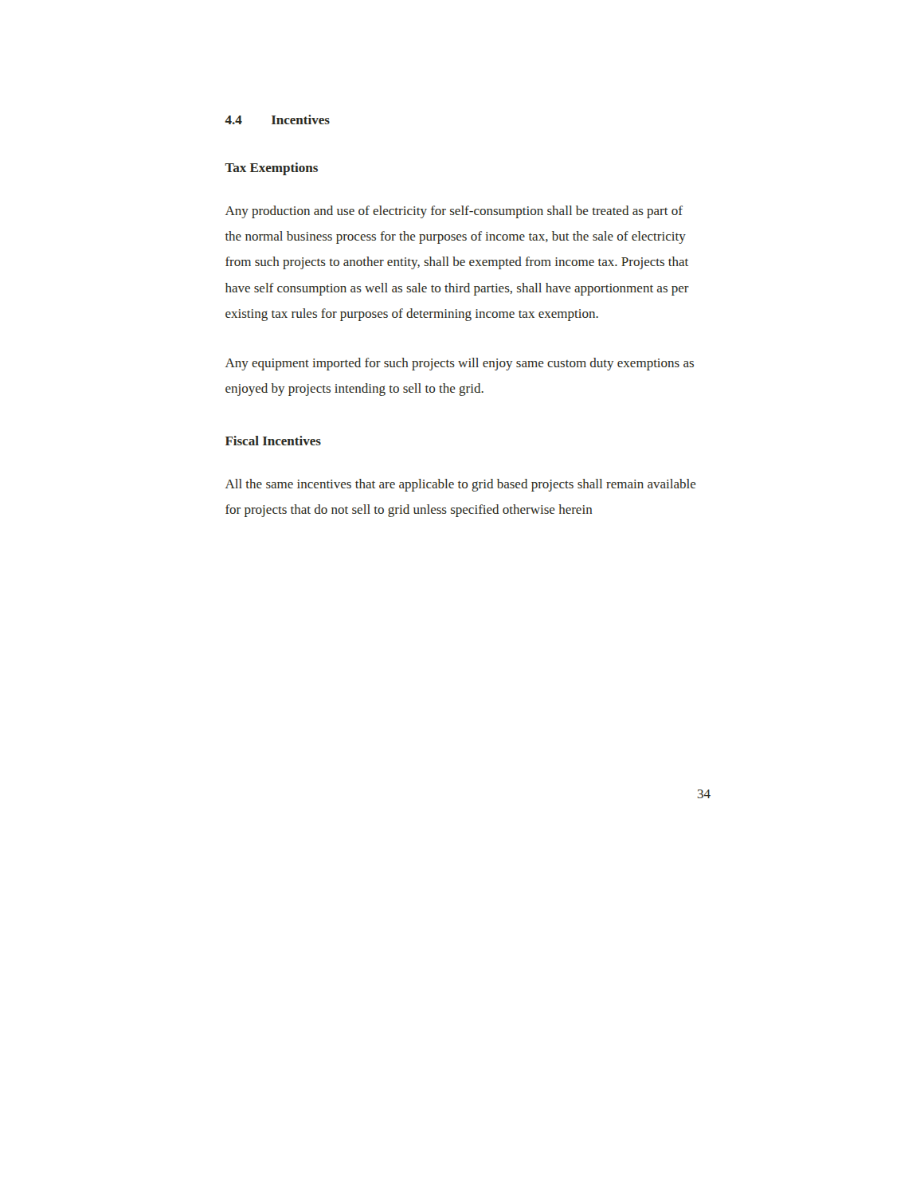4.4 Incentives
Tax Exemptions
Any production and use of electricity for self-consumption shall be treated as part of the normal business process for the purposes of income tax, but the sale of electricity from such projects to another entity, shall be exempted from income tax. Projects that have self consumption as well as sale to third parties, shall have apportionment as per existing tax rules for purposes of determining income tax exemption.
Any equipment imported for such projects will enjoy same custom duty exemptions as enjoyed by projects intending to sell to the grid.
Fiscal Incentives
All the same incentives that are applicable to grid based projects shall remain available for projects that do not sell to grid unless specified otherwise herein
34